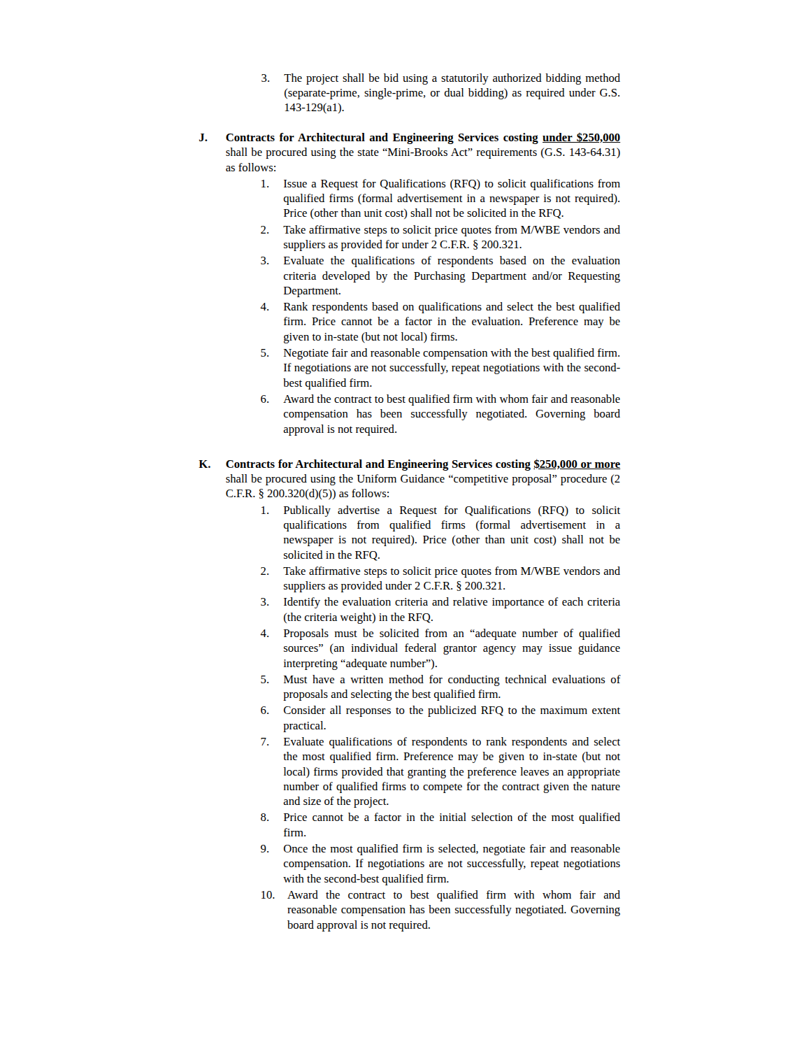3. The project shall be bid using a statutorily authorized bidding method (separate-prime, single-prime, or dual bidding) as required under G.S. 143-129(a1).
J.
Contracts for Architectural and Engineering Services costing under $250,000 shall be procured using the state “Mini-Brooks Act” requirements (G.S. 143-64.31) as follows:
1. Issue a Request for Qualifications (RFQ) to solicit qualifications from qualified firms (formal advertisement in a newspaper is not required). Price (other than unit cost) shall not be solicited in the RFQ.
2. Take affirmative steps to solicit price quotes from M/WBE vendors and suppliers as provided for under 2 C.F.R. § 200.321.
3. Evaluate the qualifications of respondents based on the evaluation criteria developed by the Purchasing Department and/or Requesting Department.
4. Rank respondents based on qualifications and select the best qualified firm. Price cannot be a factor in the evaluation. Preference may be given to in-state (but not local) firms.
5. Negotiate fair and reasonable compensation with the best qualified firm. If negotiations are not successfully, repeat negotiations with the second-best qualified firm.
6. Award the contract to best qualified firm with whom fair and reasonable compensation has been successfully negotiated. Governing board approval is not required.
K.
Contracts for Architectural and Engineering Services costing $250,000 or more shall be procured using the Uniform Guidance “competitive proposal” procedure (2 C.F.R. § 200.320(d)(5)) as follows:
1. Publically advertise a Request for Qualifications (RFQ) to solicit qualifications from qualified firms (formal advertisement in a newspaper is not required). Price (other than unit cost) shall not be solicited in the RFQ.
2. Take affirmative steps to solicit price quotes from M/WBE vendors and suppliers as provided under 2 C.F.R. § 200.321.
3. Identify the evaluation criteria and relative importance of each criteria (the criteria weight) in the RFQ.
4. Proposals must be solicited from an “adequate number of qualified sources” (an individual federal grantor agency may issue guidance interpreting “adequate number”).
5. Must have a written method for conducting technical evaluations of proposals and selecting the best qualified firm.
6. Consider all responses to the publicized RFQ to the maximum extent practical.
7. Evaluate qualifications of respondents to rank respondents and select the most qualified firm. Preference may be given to in-state (but not local) firms provided that granting the preference leaves an appropriate number of qualified firms to compete for the contract given the nature and size of the project.
8. Price cannot be a factor in the initial selection of the most qualified firm.
9. Once the most qualified firm is selected, negotiate fair and reasonable compensation. If negotiations are not successfully, repeat negotiations with the second-best qualified firm.
10. Award the contract to best qualified firm with whom fair and reasonable compensation has been successfully negotiated. Governing board approval is not required.